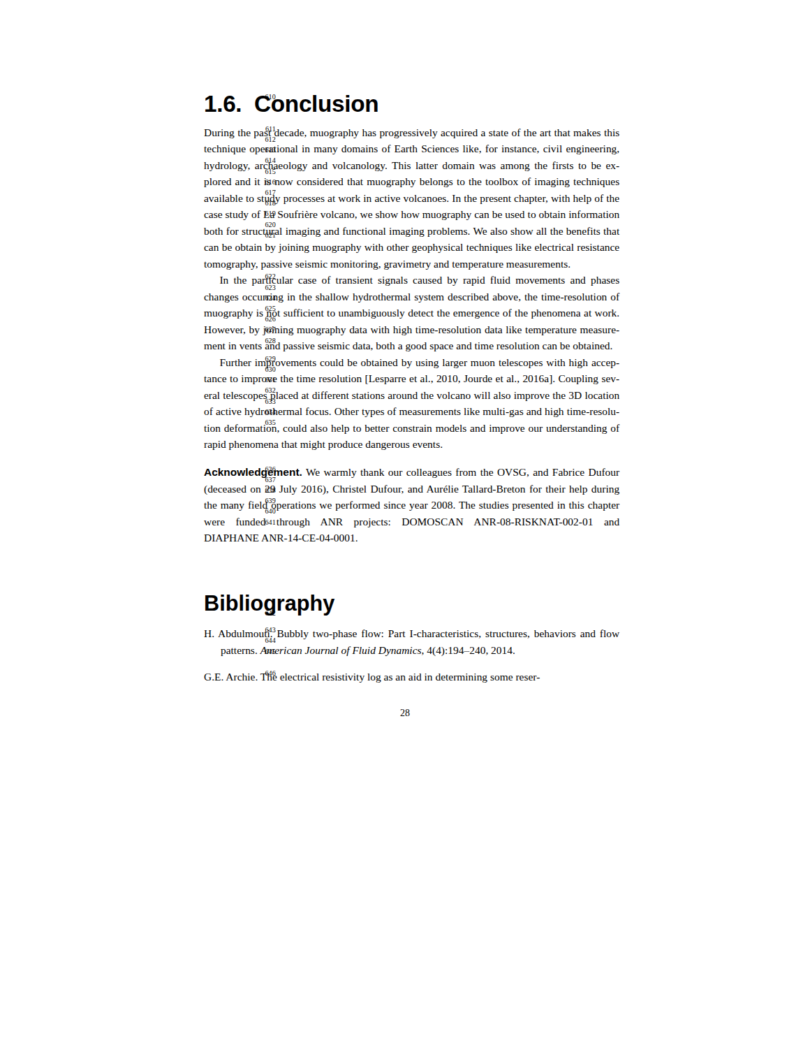610
1.6. Conclusion
611 612 613 614 615 616 617 618 619 620 621
During the past decade, muography has progressively acquired a state of the art that makes this technique operational in many domains of Earth Sciences like, for instance, civil engineering, hydrology, archaeology and volcanology. This latter domain was among the firsts to be explored and it is now considered that muography belongs to the toolbox of imaging techniques available to study processes at work in active volcanoes. In the present chapter, with help of the case study of La Soufrière volcano, we show how muography can be used to obtain information both for structural imaging and functional imaging problems. We also show all the benefits that can be obtain by joining muography with other geophysical techniques like electrical resistance tomography, passive seismic monitoring, gravimetry and temperature measurements.
622 623 624 625 626 627 628
In the particular case of transient signals caused by rapid fluid movements and phases changes occurring in the shallow hydrothermal system described above, the time-resolution of muography is not sufficient to unambiguously detect the emergence of the phenomena at work. However, by joining muography data with high time-resolution data like temperature measurement in vents and passive seismic data, both a good space and time resolution can be obtained.
629 630 631 632 633 634 635
Further improvements could be obtained by using larger muon telescopes with high acceptance to improve the time resolution [Lesparre et al., 2010, Jourde et al., 2016a]. Coupling several telescopes placed at different stations around the volcano will also improve the 3D location of active hydrothermal focus. Other types of measurements like multi-gas and high time-resolution deformation, could also help to better constrain models and improve our understanding of rapid phenomena that might produce dangerous events.
636 637 638 639 640 641
Acknowledgement. We warmly thank our colleagues from the OVSG, and Fabrice Dufour (deceased on 29 July 2016), Christel Dufour, and Aurélie Tallard-Breton for their help during the many field operations we performed since year 2008. The studies presented in this chapter were funded through ANR projects: DOMOSCAN ANR-08-RISKNAT-002-01 and DIAPHANE ANR-14-CE-04-0001.
642
Bibliography
643 644 645
H. Abdulmouti. Bubbly two-phase flow: Part I-characteristics, structures, behaviors and flow patterns. American Journal of Fluid Dynamics, 4(4):194–240, 2014.
646
G.E. Archie. The electrical resistivity log as an aid in determining some reser-
28